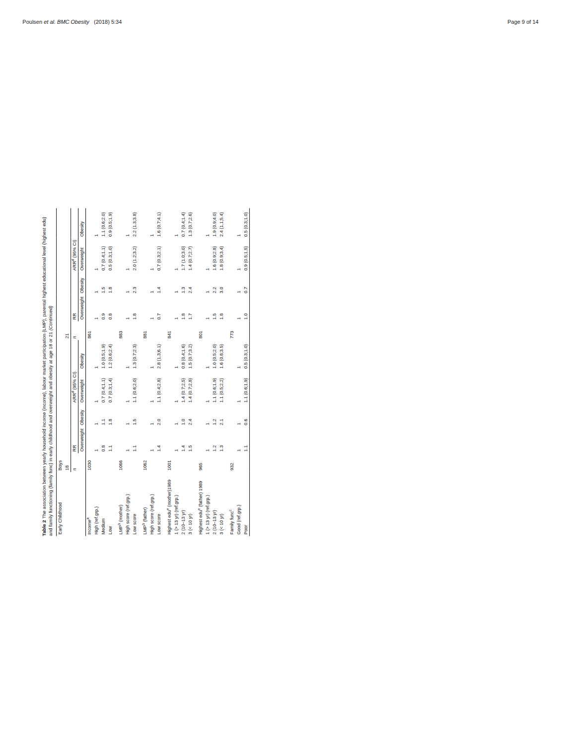Poulsen et al. BMC Obesity (2018) 5:34
Page 9 of 14
Table 2 The association between yearly household income (income), labour market participation (LMP), parental highest educational level (highest edu) and family functioning (family func) in early childhood and overweight and obesity at age 18 or 21 (Continued)
| Early Childhood | Boys | |
| --- | --- | --- |
| | 18 | 21 |
| | n | RR | ARR d (95% CI) | n | RR | ARR d (95% CI) |
| | | Overweight | Obesity | Overweight | Obesity | | Overweight | Obesity | Overweight | Obesity |
| Income a | 1030 | | | | | 861 | | | | |
| High (ref.grp.) | | 1 | 1 | 1 | 1 | | 1 | 1 | 1 | 1 |
| Medium | | 0.8 | 1.1 | 0.7 (0.4;1.1) | 1.0 (0.5;1.9) | | 0.9 | 1.5 | 0.7 (0.4;1.1) | 1.1 (0.6;2.0) |
| Low | | 1.1 | 1.8 | 0.7 (0.3;1.4) | 1.2 (0.6;2.4) | | 0.8 | 1.8 | 0.5 (0.3;1.0) | 0.9 (0.5;1.9) |
| LMP b (mother) | 1066 | | | | | 883 | | | | |
| High score (ref.grp.) | | 1 | 1 | 1 | 1 | | 1 | 1 | 1 | 1 |
| Low score | | 1.1 | 1.5 | 1.1 (0.6;2.0) | 1.3 (0.7;2.3) | | 1.8 | 2.3 | 2.0 (1.2;3.2) | 2.2 (1.3;3.8) |
| LMP b (father) | 1062 | | | | | 881 | | | | |
| High score (ref.grp.) | | 1 | 1 | 1 | 1 | | 1 | 1 | 1 | 1 |
| Low score | | 1.4 | 2.0 | 1.1 (0.4;2.8) | 2.8 (1.3;6.1) | | 0.7 | 1.4 | 0.7 (0.3;2.1) | 1.6 (0.7;4.1) |
| Highest edu e (mother)1989 | 1001 | | | | | 841 | | | | |
| 1 (> 13 yr) (ref.grp.) | | 1 | 1 | 1 | 1 | | 1 | 1 | 1 | 1 |
| 2 (10–13 yr) | | 1.4 | 1.0 | 1.4 (0.7;2.5) | 0.8 (0.4;1.6) | | 1.8 | 1.3 | 1.7 (1.0;3.0) | 0.7 (0.4;1.4) |
| 3 (< 10 yr) | | 1.5 | 2.4 | 1.4 (0.7;2.8) | 1.5 (0.7;3.2) | | 1.7 | 2.4 | 1.4 (0.7;2.7) | 1.3 (0.7;2.6) |
| Highest edu e (father) 1989 | 965 | | | | | 801 | | | | |
| 1 (> 13 yr) (ref.grp.) | | 1 | 1 | 1 | 1 | | 1 | 1 | 1 | 1 |
| 2 (10–13 yr) | | 1.2 | 1.2 | 1.1 (0.6;1.9) | 1.0 (0.5;2.0) | | 1.5 | 2.2 | 1.6 (0.9;2.8) | 1.9 (0.9;4.0) |
| 3 (< 10 yr) | | 1.3 | 2.1 | 1.1 (0.5;2.2) | 1.6 (0.8;3.5) | | 1.8 | 3.0 | 1.8 (0.9;3.4) | 2.4 (1.1;5.4) |
| Family func c | 932 | | | | | 773 | | | | |
| Good (ref.grp.) | | 1 | 1 | 1 | 1 | | 1 | 1 | 1 | 1 |
| Poor | | 1.1 | 0.6 | 1.1 (0.6;1.9) | 0.5 (0.3;1.0) | | 1.0 | 0.7 | 0.9 (0.5;1.5) | 0.5 (0.3;1.0) |